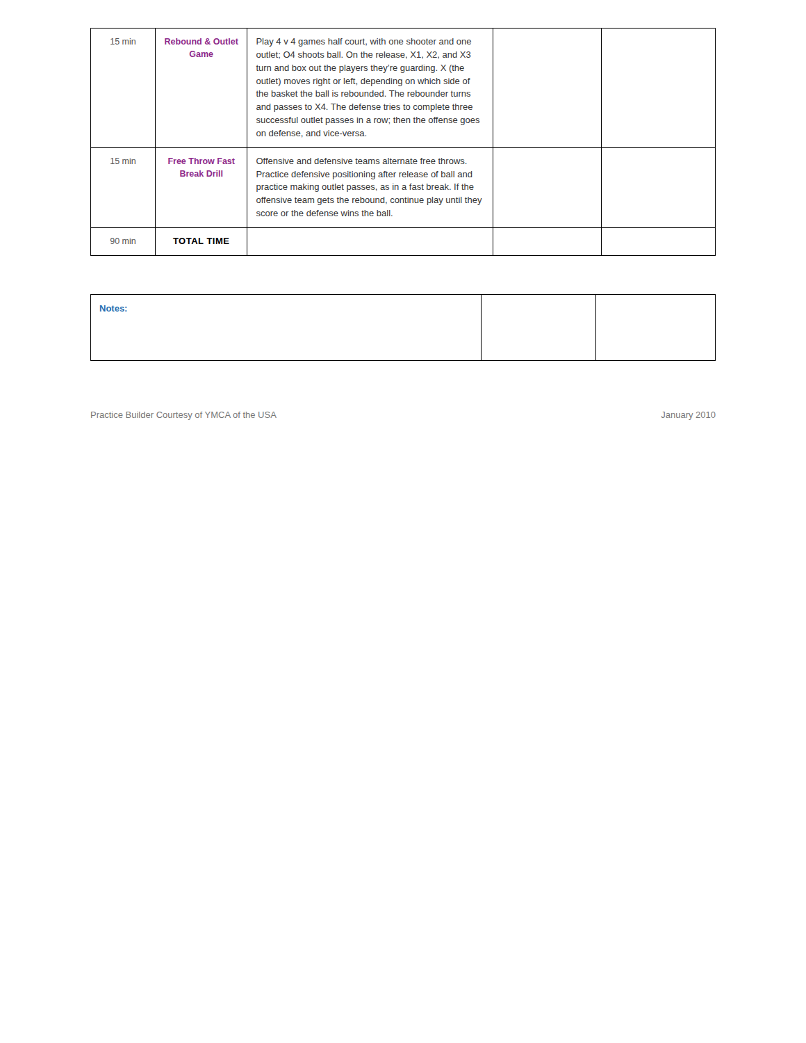| 15 min | Rebound & Outlet Game | Play 4 v 4 games half court, with one shooter and one outlet; O4 shoots ball. On the release, X1, X2, and X3 turn and box out the players they’re guarding. X (the outlet) moves right or left, depending on which side of the basket the ball is rebounded. The rebounder turns and passes to X4. The defense tries to complete three successful outlet passes in a row; then the offense goes on defense, and vice-versa. | | |
| 15 min | Free Throw Fast Break Drill | Offensive and defensive teams alternate free throws. Practice defensive positioning after release of ball and practice making outlet passes, as in a fast break. If the offensive team gets the rebound, continue play until they score or the defense wins the ball. | | |
| 90 min | TOTAL TIME | | | |
| Notes: | | |
Practice Builder Courtesy of YMCA of the USA January 2010